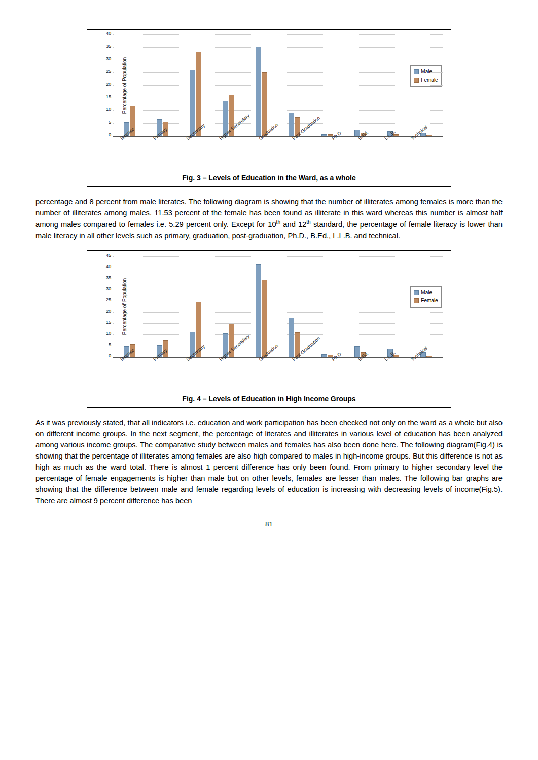Male
Female
Percentage of Population 0 5 10 15 20 25 30 35 40
Illiterate Primary Secondary Higher Secondary Graduation Post-Graduation Ph.D. B.Ed. L.L.B. Technical
Fig. 3 – Levels of Education in the Ward, as a whole
percentage and 8 percent from male literates. The following diagram is showing that the number of illiterates among females is more than the number of illiterates among males. 11.53 percent of the female has been found as illiterate in this ward whereas this number is almost half among males compared to females i.e. 5.29 percent only. Except for 10th and 12th standard, the percentage of female literacy is lower than male literacy in all other levels such as primary, graduation, post-graduation, Ph.D., B.Ed., L.L.B. and technical.
Male
Female
Percentage of Population 0 5 10 15 20 25 30 35 40 45
Illiterate Primary Secondary Higher Secondary Graduation Post-Graduation Ph.D. B.Ed. L.L.B. Technical
Fig. 4 – Levels of Education in High Income Groups
As it was previously stated, that all indicators i.e. education and work participation has been checked not only on the ward as a whole but also on different income groups. In the next segment, the percentage of literates and illiterates in various level of education has been analyzed among various income groups. The comparative study between males and females has also been done here. The following diagram(Fig.4) is showing that the percentage of illiterates among females are also high compared to males in high-income groups. But this difference is not as high as much as the ward total. There is almost 1 percent difference has only been found. From primary to higher secondary level the percentage of female engagements is higher than male but on other levels, females are lesser than males. The following bar graphs are showing that the difference between male and female regarding levels of education is increasing with decreasing levels of income(Fig.5). There are almost 9 percent difference has been
81